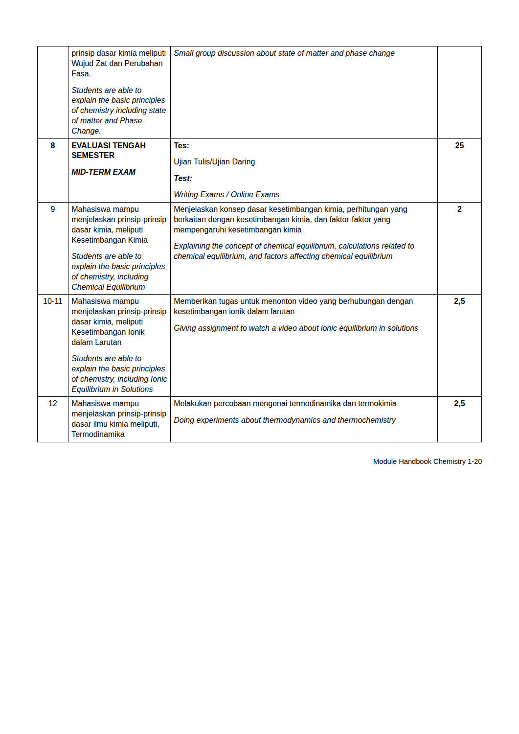| | prinsip dasar kimia meliputi Wujud Zat dan Perubahan Fasa. Students are able to explain the basic principles of chemistry including state of matter and Phase Change. | Small group discussion about state of matter and phase change | |
| 8 | EVALUASI TENGAH SEMESTER MID-TERM EXAM | Tes: Ujian Tulis/Ujian Daring Test: Writing Exams / Online Exams | 25 |
| 9 | Mahasiswa mampu menjelaskan prinsip-prinsip dasar kimia, meliputi Kesetimbangan Kimia Students are able to explain the basic principles of chemistry, including Chemical Equilibrium | Menjelaskan konsep dasar kesetimbangan kimia, perhitungan yang berkaitan dengan kesetimbangan kimia, dan faktor-faktor yang mempengaruhi kesetimbangan kimia Explaining the concept of chemical equilibrium, calculations related to chemical equilibrium, and factors affecting chemical equilibrium | 2 |
| 10-11 | Mahasiswa mampu menjelaskan prinsip-prinsip dasar kimia, meliputi Kesetimbangan Ionik dalam Larutan Students are able to explain the basic principles of chemistry, including Ionic Equilibrium in Solutions | Memberikan tugas untuk menonton video yang berhubungan dengan kesetimbangan ionik dalam larutan Giving assignment to watch a video about ionic equilibrium in solutions | 2,5 |
| 12 | Mahasiswa mampu menjelaskan prinsip-prinsip dasar ilmu kimia meliputi, Termodinamika | Melakukan percobaan mengenai termodinamika dan termokimia Doing experiments about thermodynamics and thermochemistry | 2,5 |
Module Handbook Chemistry 1-20